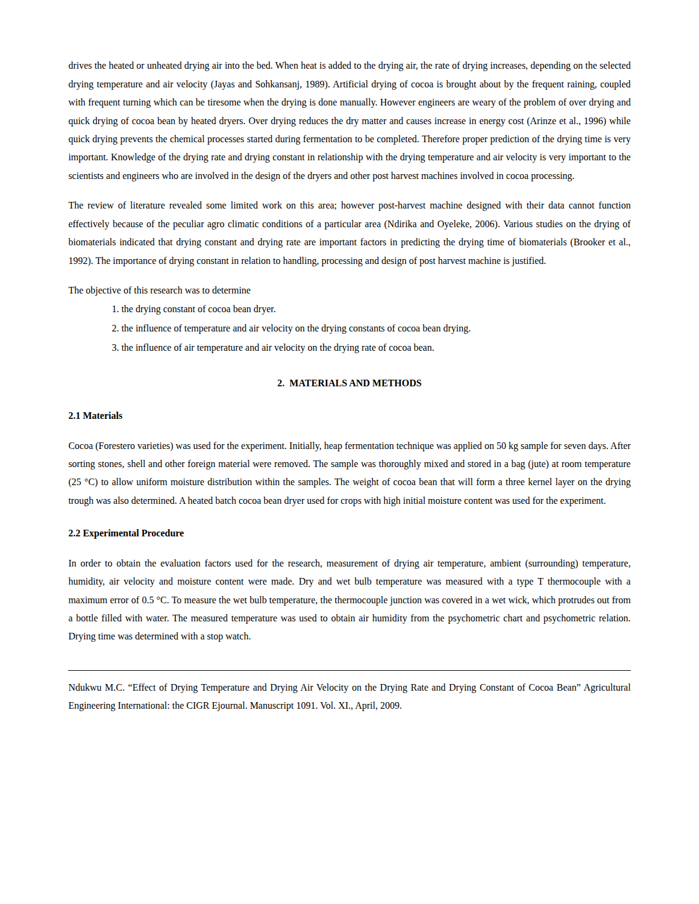drives the heated or unheated drying air into the bed. When heat is added to the drying air, the rate of drying increases, depending on the selected drying temperature and air velocity (Jayas and Sohkansanj, 1989). Artificial drying of cocoa is brought about by the frequent raining, coupled with frequent turning which can be tiresome when the drying is done manually. However engineers are weary of the problem of over drying and quick drying of cocoa bean by heated dryers. Over drying reduces the dry matter and causes increase in energy cost (Arinze et al., 1996) while quick drying prevents the chemical processes started during fermentation to be completed. Therefore proper prediction of the drying time is very important. Knowledge of the drying rate and drying constant in relationship with the drying temperature and air velocity is very important to the scientists and engineers who are involved in the design of the dryers and other post harvest machines involved in cocoa processing.
The review of literature revealed some limited work on this area; however post-harvest machine designed with their data cannot function effectively because of the peculiar agro climatic conditions of a particular area (Ndirika and Oyeleke, 2006). Various studies on the drying of biomaterials indicated that drying constant and drying rate are important factors in predicting the drying time of biomaterials (Brooker et al., 1992). The importance of drying constant in relation to handling, processing and design of post harvest machine is justified.
The objective of this research was to determine
the drying constant of cocoa bean dryer.
the influence of temperature and air velocity on the drying constants of cocoa bean drying.
the influence of air temperature and air velocity on the drying rate of cocoa bean.
2. MATERIALS AND METHODS
2.1 Materials
Cocoa (Forestero varieties) was used for the experiment. Initially, heap fermentation technique was applied on 50 kg sample for seven days. After sorting stones, shell and other foreign material were removed. The sample was thoroughly mixed and stored in a bag (jute) at room temperature (25 °C) to allow uniform moisture distribution within the samples. The weight of cocoa bean that will form a three kernel layer on the drying trough was also determined. A heated batch cocoa bean dryer used for crops with high initial moisture content was used for the experiment.
2.2 Experimental Procedure
In order to obtain the evaluation factors used for the research, measurement of drying air temperature, ambient (surrounding) temperature, humidity, air velocity and moisture content were made. Dry and wet bulb temperature was measured with a type T thermocouple with a maximum error of 0.5 °C. To measure the wet bulb temperature, the thermocouple junction was covered in a wet wick, which protrudes out from a bottle filled with water. The measured temperature was used to obtain air humidity from the psychometric chart and psychometric relation. Drying time was determined with a stop watch.
Ndukwu M.C. “Effect of Drying Temperature and Drying Air Velocity on the Drying Rate and Drying Constant of Cocoa Bean” Agricultural Engineering International: the CIGR Ejournal. Manuscript 1091. Vol. XI., April, 2009.